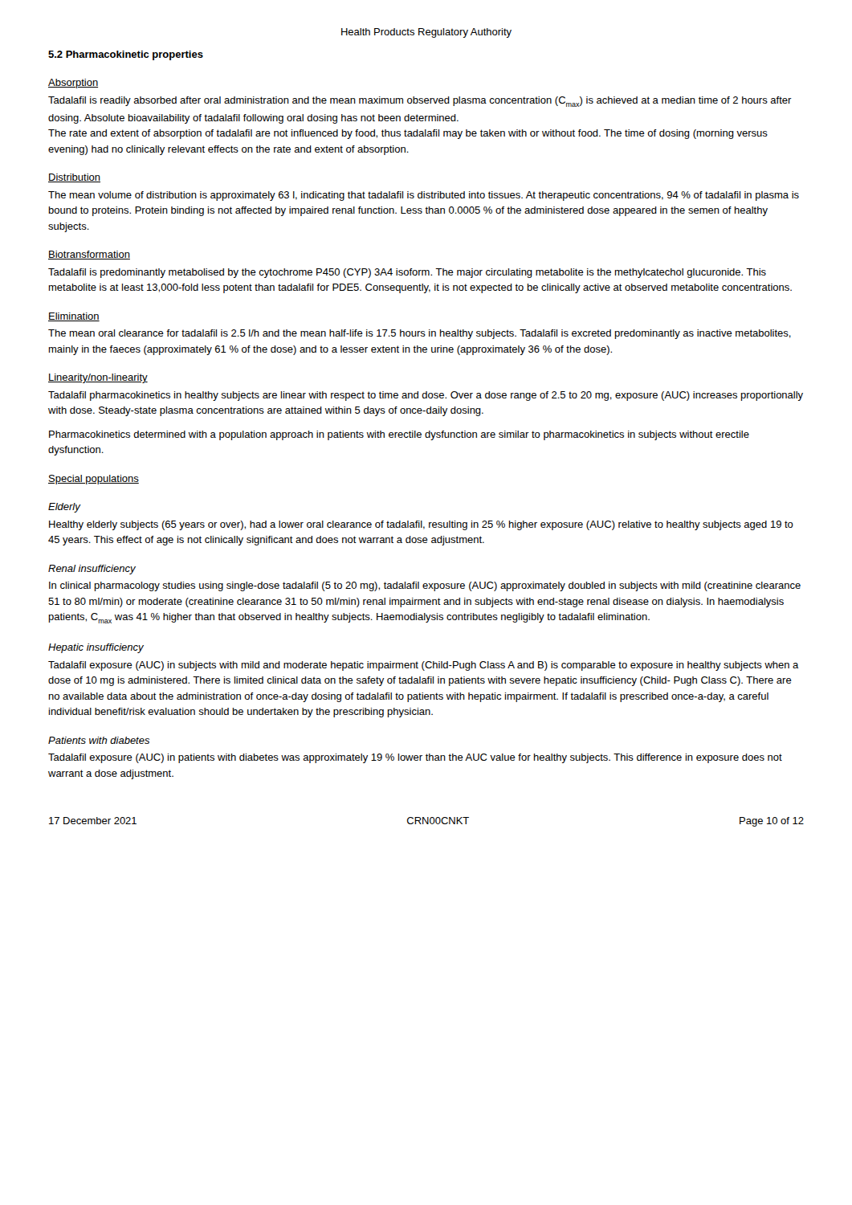Health Products Regulatory Authority
5.2 Pharmacokinetic properties
Absorption
Tadalafil is readily absorbed after oral administration and the mean maximum observed plasma concentration (Cmax) is achieved at a median time of 2 hours after dosing. Absolute bioavailability of tadalafil following oral dosing has not been determined.
The rate and extent of absorption of tadalafil are not influenced by food, thus tadalafil may be taken with or without food. The time of dosing (morning versus evening) had no clinically relevant effects on the rate and extent of absorption.
Distribution
The mean volume of distribution is approximately 63 l, indicating that tadalafil is distributed into tissues. At therapeutic concentrations, 94 % of tadalafil in plasma is bound to proteins. Protein binding is not affected by impaired renal function. Less than 0.0005 % of the administered dose appeared in the semen of healthy subjects.
Biotransformation
Tadalafil is predominantly metabolised by the cytochrome P450 (CYP) 3A4 isoform. The major circulating metabolite is the methylcatechol glucuronide. This metabolite is at least 13,000-fold less potent than tadalafil for PDE5. Consequently, it is not expected to be clinically active at observed metabolite concentrations.
Elimination
The mean oral clearance for tadalafil is 2.5 l/h and the mean half-life is 17.5 hours in healthy subjects. Tadalafil is excreted predominantly as inactive metabolites, mainly in the faeces (approximately 61 % of the dose) and to a lesser extent in the urine (approximately 36 % of the dose).
Linearity/non-linearity
Tadalafil pharmacokinetics in healthy subjects are linear with respect to time and dose. Over a dose range of 2.5 to 20 mg, exposure (AUC) increases proportionally with dose. Steady-state plasma concentrations are attained within 5 days of once-daily dosing.
Pharmacokinetics determined with a population approach in patients with erectile dysfunction are similar to pharmacokinetics in subjects without erectile dysfunction.
Special populations
Elderly
Healthy elderly subjects (65 years or over), had a lower oral clearance of tadalafil, resulting in 25 % higher exposure (AUC) relative to healthy subjects aged 19 to 45 years. This effect of age is not clinically significant and does not warrant a dose adjustment.
Renal insufficiency
In clinical pharmacology studies using single-dose tadalafil (5 to 20 mg), tadalafil exposure (AUC) approximately doubled in subjects with mild (creatinine clearance 51 to 80 ml/min) or moderate (creatinine clearance 31 to 50 ml/min) renal impairment and in subjects with end-stage renal disease on dialysis. In haemodialysis patients, Cmax was 41 % higher than that observed in healthy subjects. Haemodialysis contributes negligibly to tadalafil elimination.
Hepatic insufficiency
Tadalafil exposure (AUC) in subjects with mild and moderate hepatic impairment (Child-Pugh Class A and B) is comparable to exposure in healthy subjects when a dose of 10 mg is administered. There is limited clinical data on the safety of tadalafil in patients with severe hepatic insufficiency (Child- Pugh Class C). There are no available data about the administration of once-a-day dosing of tadalafil to patients with hepatic impairment. If tadalafil is prescribed once-a-day, a careful individual benefit/risk evaluation should be undertaken by the prescribing physician.
Patients with diabetes
Tadalafil exposure (AUC) in patients with diabetes was approximately 19 % lower than the AUC value for healthy subjects. This difference in exposure does not warrant a dose adjustment.
17 December 2021 CRN00CNKT Page 10 of 12